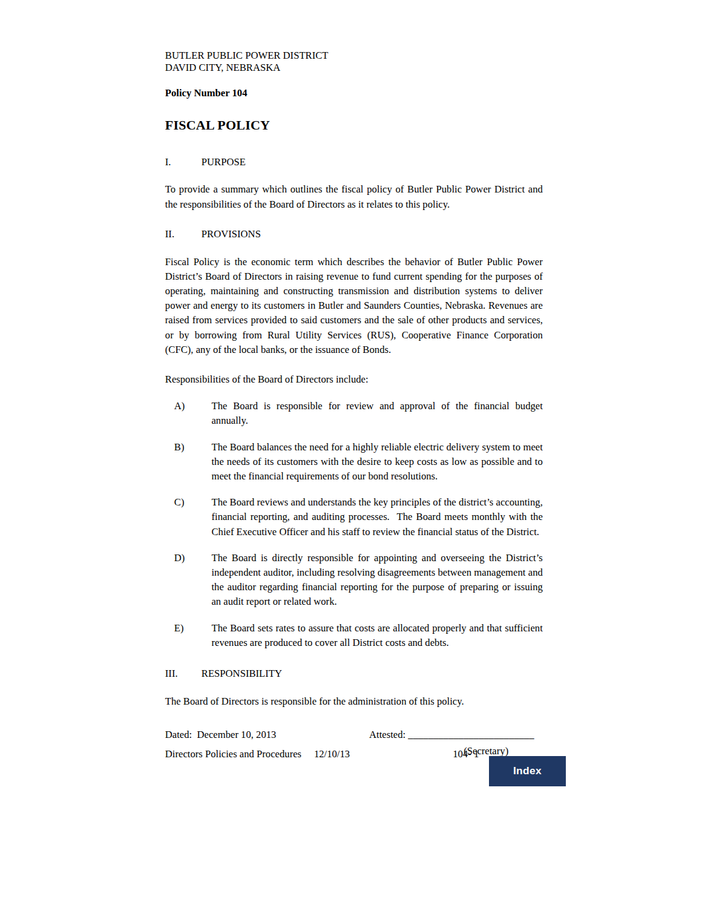BUTLER PUBLIC POWER DISTRICT
DAVID CITY, NEBRASKA
Policy Number 104
FISCAL POLICY
I. PURPOSE
To provide a summary which outlines the fiscal policy of Butler Public Power District and the responsibilities of the Board of Directors as it relates to this policy.
II. PROVISIONS
Fiscal Policy is the economic term which describes the behavior of Butler Public Power District’s Board of Directors in raising revenue to fund current spending for the purposes of operating, maintaining and constructing transmission and distribution systems to deliver power and energy to its customers in Butler and Saunders Counties, Nebraska. Revenues are raised from services provided to said customers and the sale of other products and services, or by borrowing from Rural Utility Services (RUS), Cooperative Finance Corporation (CFC), any of the local banks, or the issuance of Bonds.
Responsibilities of the Board of Directors include:
A) The Board is responsible for review and approval of the financial budget annually.
B) The Board balances the need for a highly reliable electric delivery system to meet the needs of its customers with the desire to keep costs as low as possible and to meet the financial requirements of our bond resolutions.
C) The Board reviews and understands the key principles of the district’s accounting, financial reporting, and auditing processes. The Board meets monthly with the Chief Executive Officer and his staff to review the financial status of the District.
D) The Board is directly responsible for appointing and overseeing the District’s independent auditor, including resolving disagreements between management and the auditor regarding financial reporting for the purpose of preparing or issuing an audit report or related work.
E) The Board sets rates to assure that costs are allocated properly and that sufficient revenues are produced to cover all District costs and debts.
III. RESPONSIBILITY
The Board of Directors is responsible for the administration of this policy.
Dated: December 10, 2013
Attested: _________________________
(Secretary)
Directors Policies and Procedures 12/10/13
104- 1
Index